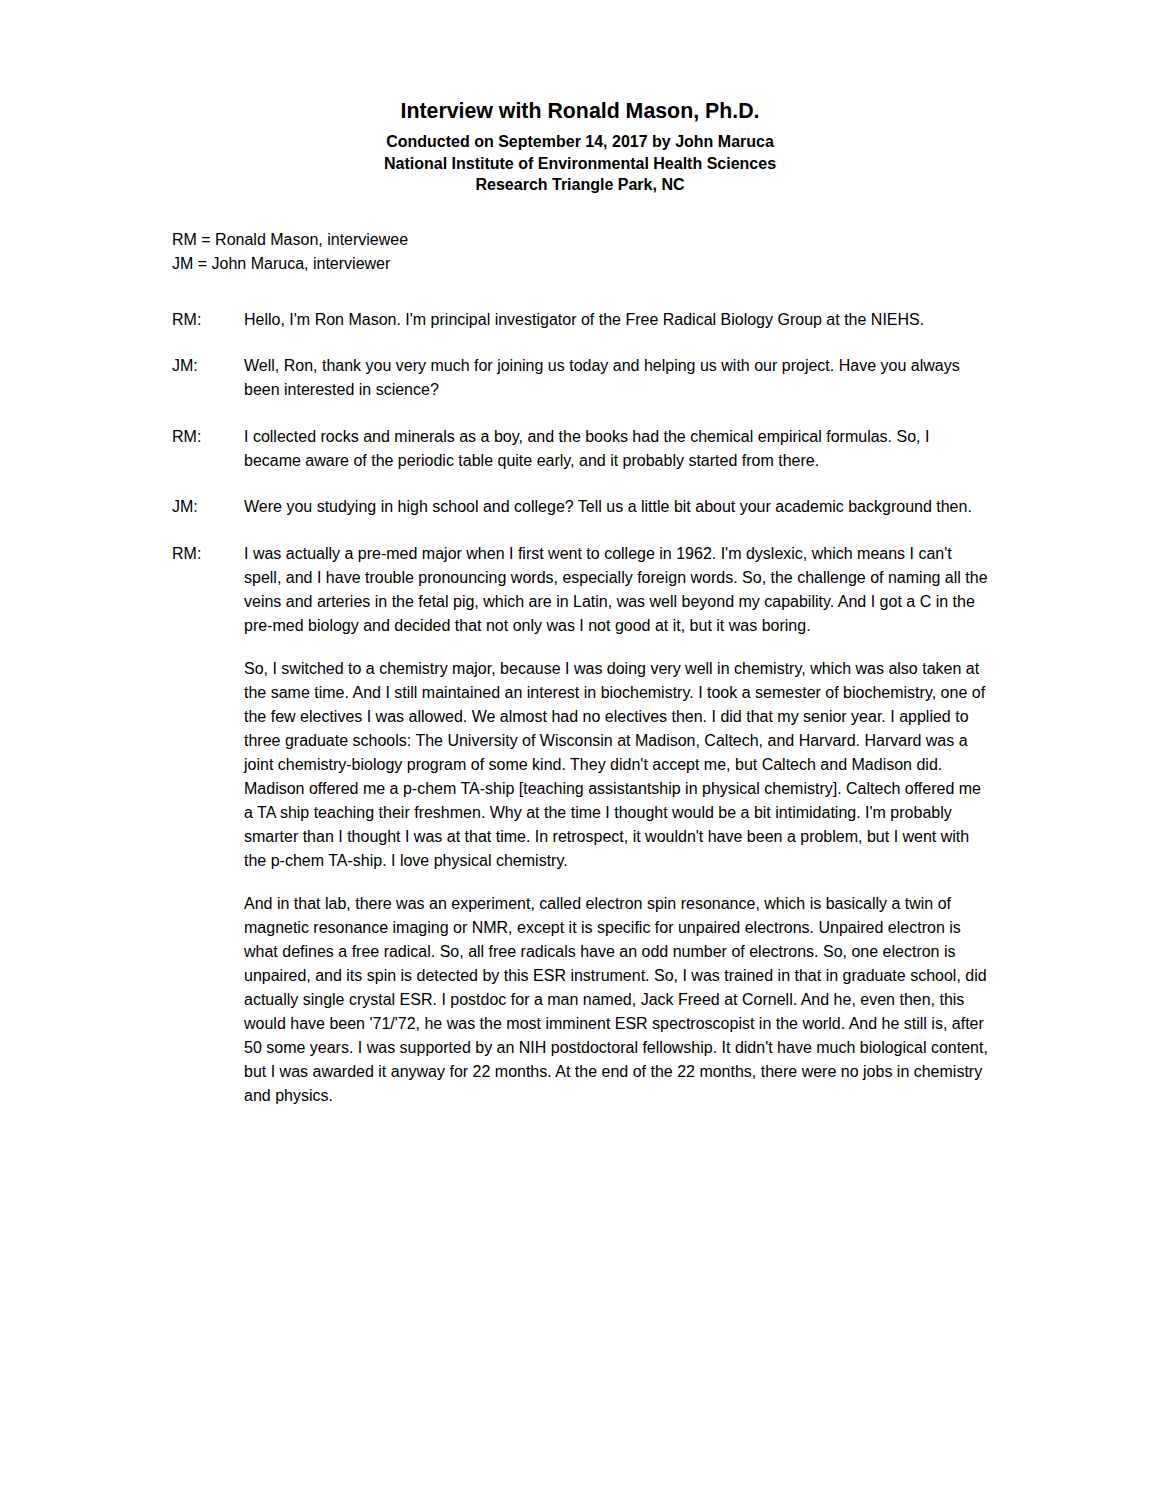Interview with Ronald Mason, Ph.D.
Conducted on September 14, 2017 by John Maruca
National Institute of Environmental Health Sciences
Research Triangle Park, NC
RM = Ronald Mason, interviewee
JM = John Maruca, interviewer
RM:
Hello, I'm Ron Mason. I'm principal investigator of the Free Radical Biology Group at the NIEHS.
JM:
Well, Ron, thank you very much for joining us today and helping us with our project. Have you always been interested in science?
RM:
I collected rocks and minerals as a boy, and the books had the chemical empirical formulas. So, I became aware of the periodic table quite early, and it probably started from there.
JM:
Were you studying in high school and college? Tell us a little bit about your academic background then.
RM:
I was actually a pre-med major when I first went to college in 1962. I'm dyslexic, which means I can't spell, and I have trouble pronouncing words, especially foreign words. So, the challenge of naming all the veins and arteries in the fetal pig, which are in Latin, was well beyond my capability. And I got a C in the pre-med biology and decided that not only was I not good at it, but it was boring.
So, I switched to a chemistry major, because I was doing very well in chemistry, which was also taken at the same time. And I still maintained an interest in biochemistry. I took a semester of biochemistry, one of the few electives I was allowed. We almost had no electives then. I did that my senior year. I applied to three graduate schools: The University of Wisconsin at Madison, Caltech, and Harvard. Harvard was a joint chemistry-biology program of some kind. They didn't accept me, but Caltech and Madison did. Madison offered me a p-chem TA-ship [teaching assistantship in physical chemistry]. Caltech offered me a TA ship teaching their freshmen. Why at the time I thought would be a bit intimidating. I'm probably smarter than I thought I was at that time. In retrospect, it wouldn't have been a problem, but I went with the p-chem TA-ship. I love physical chemistry.
And in that lab, there was an experiment, called electron spin resonance, which is basically a twin of magnetic resonance imaging or NMR, except it is specific for unpaired electrons. Unpaired electron is what defines a free radical. So, all free radicals have an odd number of electrons. So, one electron is unpaired, and its spin is detected by this ESR instrument. So, I was trained in that in graduate school, did actually single crystal ESR. I postdoc for a man named, Jack Freed at Cornell. And he, even then, this would have been '71/'72, he was the most imminent ESR spectroscopist in the world. And he still is, after 50 some years. I was supported by an NIH postdoctoral fellowship. It didn't have much biological content, but I was awarded it anyway for 22 months. At the end of the 22 months, there were no jobs in chemistry and physics.